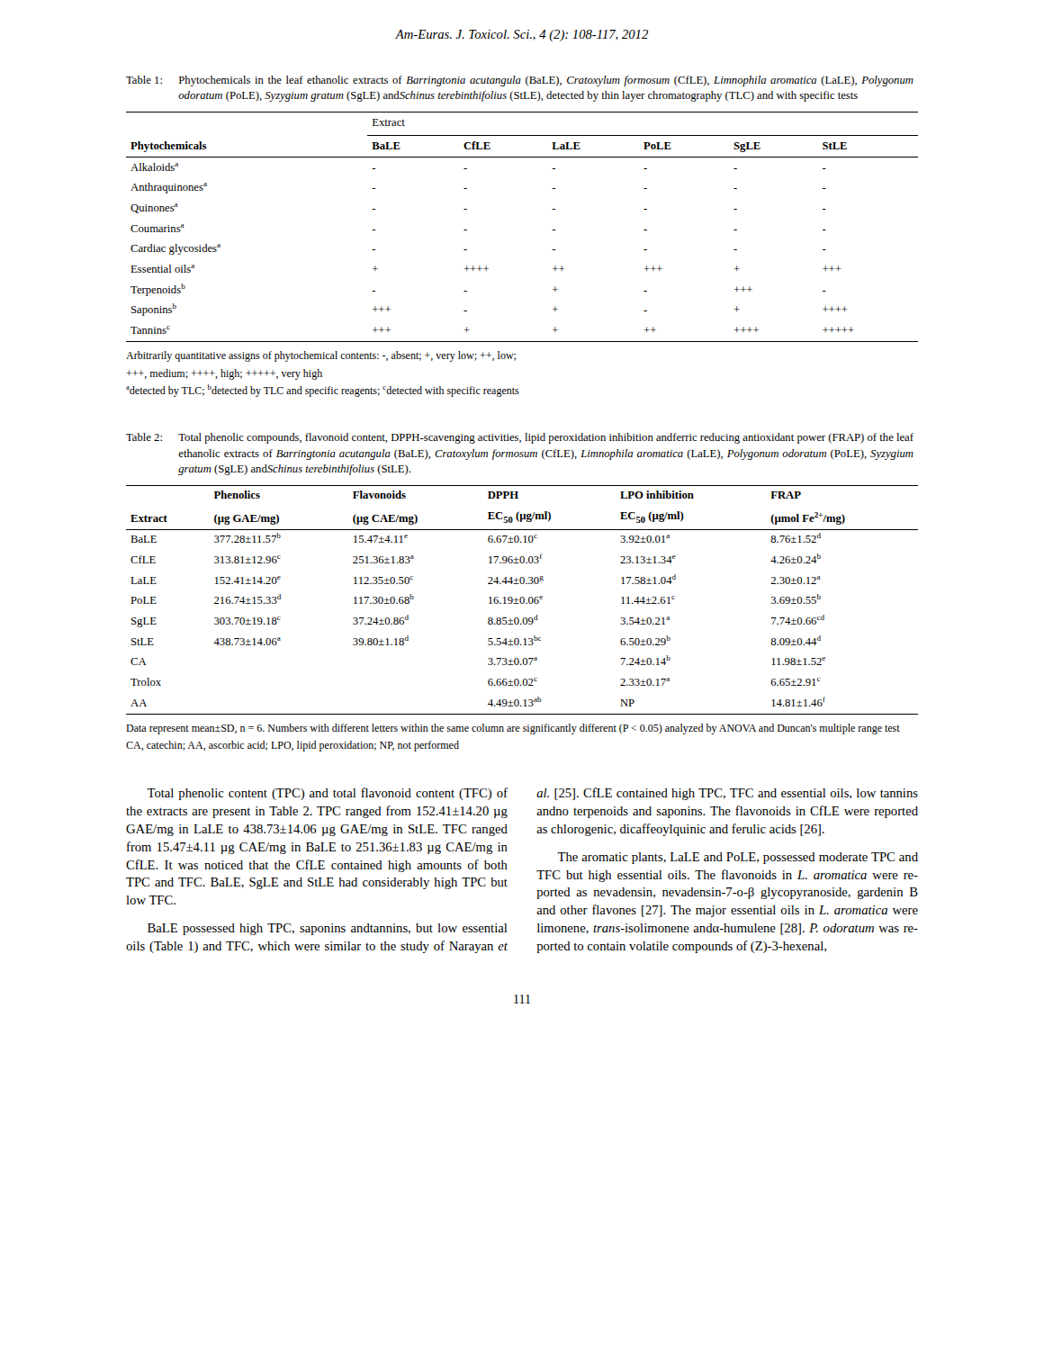Am-Euras. J. Toxicol. Sci., 4 (2): 108-117, 2012
Table 1: Phytochemicals in the leaf ethanolic extracts of Barringtonia acutangula (BaLE), Cratoxylum formosum (CfLE), Limnophila aromatica (LaLE), Polygonum odoratum (PoLE), Syzygium gratum (SgLE) andSchinus terebinthifolius (StLE), detected by thin layer chromatography (TLC) and with specific tests
| | Extract |
| --- | --- |
| Phytochemicals | BaLE | CfLE | LaLE | PoLE | SgLE | StLE |
| Alkaloids a | - | - | - | - | - | - |
| Anthraquinones a | - | - | - | - | - | - |
| Quinones a | - | - | - | - | - | - |
| Coumarins a | - | - | - | - | - | - |
| Cardiac glycosides a | - | - | - | - | - | - |
| Essential oils a | + | ++++ | ++ | +++ | + | +++ |
| Terpenoids b | - | - | + | - | +++ | - |
| Saponins b | +++ | - | + | - | + | ++++ |
| Tannins c | +++ | + | + | ++ | ++++ | +++++ |
Arbitrarily quantitative assigns of phytochemical contents: -, absent; +, very low; ++, low;
+++, medium; ++++, high; +++++, very high
adetected by TLC; bdetected by TLC and specific reagents; cdetected with specific reagents
Table 2: Total phenolic compounds, flavonoid content, DPPH-scavenging activities, lipid peroxidation inhibition andferric reducing antioxidant power (FRAP) of the leaf ethanolic extracts of Barringtonia acutangula (BaLE), Cratoxylum formosum (CfLE), Limnophila aromatica (LaLE), Polygonum odoratum (PoLE), Syzygium gratum (SgLE) andSchinus terebinthifolius (StLE).
| | Phenolics | Flavonoids | DPPH | LPO inhibition | FRAP |
| --- | --- | --- | --- | --- | --- |
| Extract | (µg GAE/mg) | (µg CAE/mg) | EC 50 (µg/ml) | EC 50 (µg/ml) | (µmol Fe 2+ /mg) |
| BaLE | 377.28±11.57 b | 15.47±4.11 e | 6.67±0.10 c | 3.92±0.01 a | 8.76±1.52 d |
| CfLE | 313.81±12.96 c | 251.36±1.83 a | 17.96±0.03 f | 23.13±1.34 e | 4.26±0.24 b |
| LaLE | 152.41±14.20 e | 112.35±0.50 c | 24.44±0.30 g | 17.58±1.04 d | 2.30±0.12 a |
| PoLE | 216.74±15.33 d | 117.30±0.68 b | 16.19±0.06 e | 11.44±2.61 c | 3.69±0.55 b |
| SgLE | 303.70±19.18 c | 37.24±0.86 d | 8.85±0.09 d | 3.54±0.21 a | 7.74±0.66 cd |
| StLE | 438.73±14.06 a | 39.80±1.18 d | 5.54±0.13 bc | 6.50±0.29 b | 8.09±0.44 d |
| CA | | | 3.73±0.07 a | 7.24±0.14 b | 11.98±1.52 e |
| Trolox | | | 6.66±0.02 c | 2.33±0.17 a | 6.65±2.91 c |
| AA | | | 4.49±0.13 ab | NP | 14.81±1.46 f |
Data represent mean±SD, n = 6. Numbers with different letters within the same column are significantly different (P < 0.05) analyzed by ANOVA and Duncan's multiple range test
CA, catechin; AA, ascorbic acid; LPO, lipid peroxidation; NP, not performed
Total phenolic content (TPC) and total flavonoid content (TFC) of the extracts are present in Table 2. TPC ranged from 152.41±14.20 µg GAE/mg in LaLE to 438.73±14.06 µg GAE/mg in StLE. TFC ranged from 15.47±4.11 µg CAE/mg in BaLE to 251.36±1.83 µg CAE/mg in CfLE. It was noticed that the CfLE contained high amounts of both TPC and TFC. BaLE, SgLE and StLE had considerably high TPC but low TFC.
BaLE possessed high TPC, saponins andtannins, but low essential oils (Table 1) and TFC, which were similar to the study of Narayan et al. [25]. CfLE contained high TPC, TFC and essential oils, low tannins andno terpenoids and saponins. The flavonoids in CfLE were reported as chlorogenic, dicaffeoylquinic and ferulic acids [26].
The aromatic plants, LaLE and PoLE, possessed moderate TPC and TFC but high essential oils. The flavonoids in L. aromatica were reported as nevadensin, nevadensin-7-o-β glycopyranoside, gardenin B and other flavones [27]. The major essential oils in L. aromatica were limonene, trans-isolimonene andα-humulene [28]. P. odoratum was reported to contain volatile compounds of (Z)-3-hexenal,
111